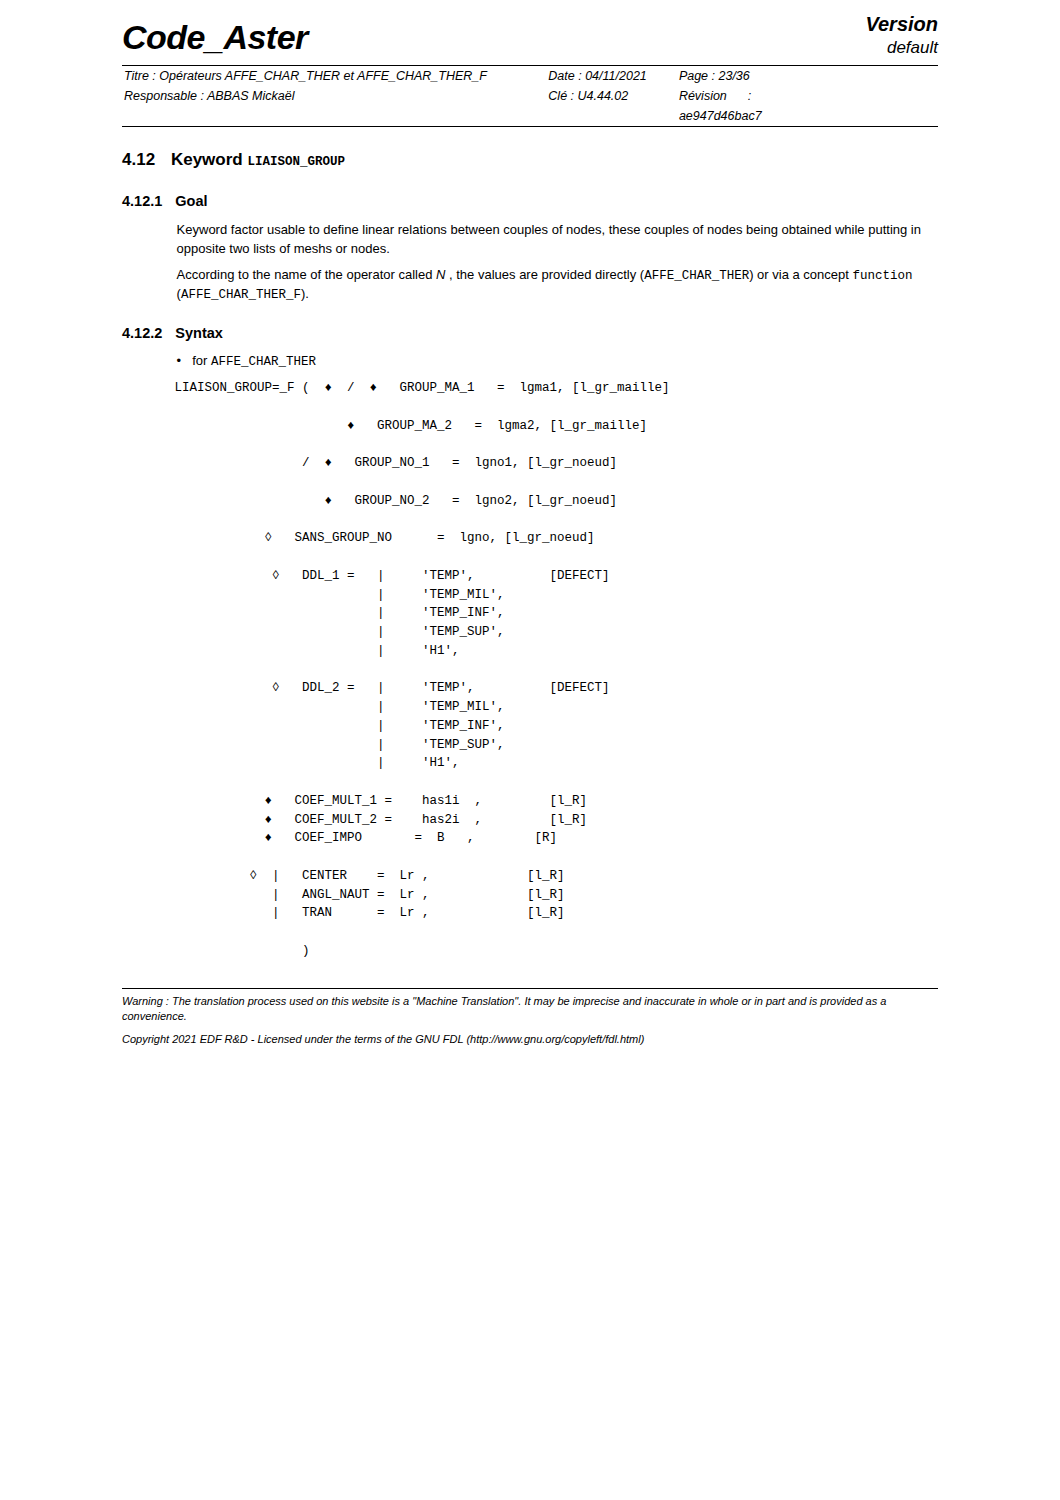Code_Aster
Version
default
| Titre : Opérateurs AFFE_CHAR_THER et AFFE_CHAR_THER_F | Date : 04/11/2021 | Page : 23/36 | |
| Responsable : ABBAS Mickaël | Clé : U4.44.02 | Révision : | |
| | | ae947d46bac7 | |
4.12 Keyword LIAISON_GROUP
4.12.1 Goal
Keyword factor usable to define linear relations between couples of nodes, these couples of nodes being obtained while putting in opposite two lists of meshs or nodes.
According to the name of the operator called N , the values are provided directly (AFFE_CHAR_THER) or via a concept function (AFFE_CHAR_THER_F).
4.12.2 Syntax
for AFFE_CHAR_THER
LIAISON_GROUP=_F (  ♦  /  ♦   GROUP_MA_1   =  lgma1, [l_gr_maille]

                       ♦   GROUP_MA_2   =  lgma2, [l_gr_maille]

                 /  ♦   GROUP_NO_1   =  lgno1, [l_gr_noeud]

                    ♦   GROUP_NO_2   =  lgno2, [l_gr_noeud]

            ◊   SANS_GROUP_NO      =  lgno, [l_gr_noeud]

             ◊   DDL_1 =   |     'TEMP',          [DEFECT]
                           |     'TEMP_MIL',
                           |     'TEMP_INF',
                           |     'TEMP_SUP',
                           |     'H1',

             ◊   DDL_2 =   |     'TEMP',          [DEFECT]
                           |     'TEMP_MIL',
                           |     'TEMP_INF',
                           |     'TEMP_SUP',
                           |     'H1',

            ♦   COEF_MULT_1 =    has1i  ,         [l_R]
            ♦   COEF_MULT_2 =    has2i  ,         [l_R]
            ♦   COEF_IMPO       =  B   ,        [R]

          ◊  |   CENTER    =  Lr ,             [l_R]
             |   ANGL_NAUT =  Lr ,             [l_R]
             |   TRAN      =  Lr ,             [l_R]

                 )
Warning : The translation process used on this website is a "Machine Translation". It may be imprecise and inaccurate in whole or in part and is provided as a convenience.
Copyright 2021 EDF R&D - Licensed under the terms of the GNU FDL (http://www.gnu.org/copyleft/fdl.html)